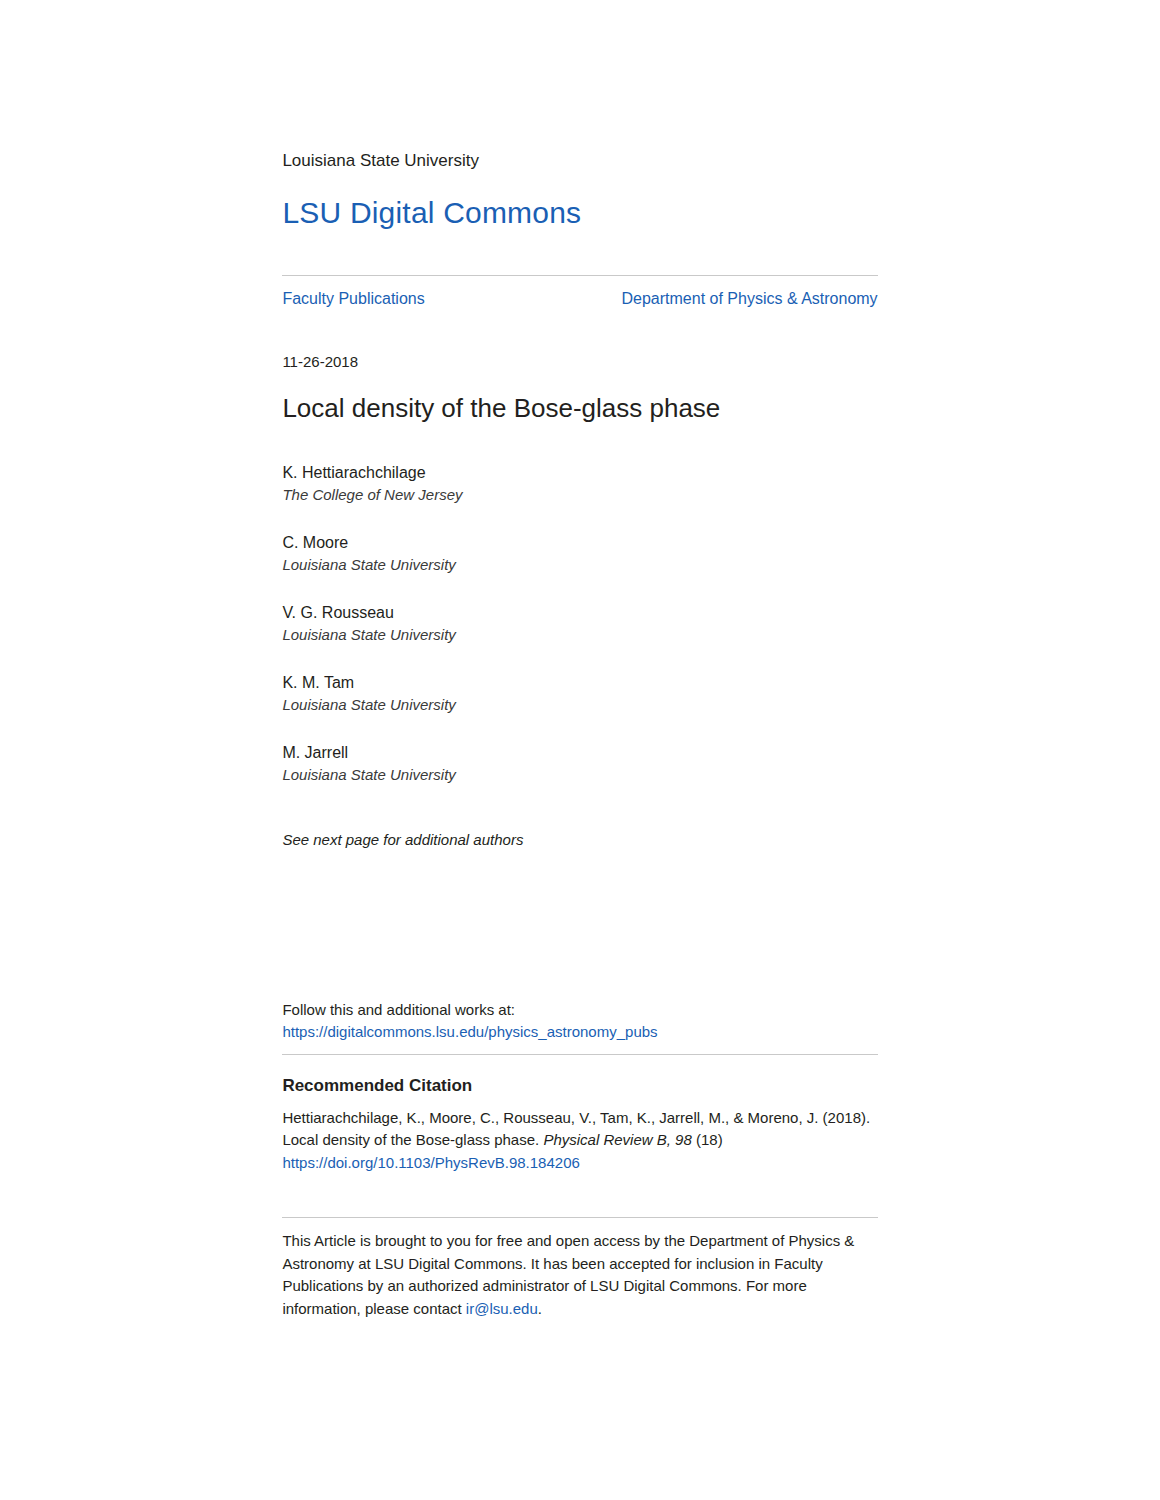Louisiana State University
LSU Digital Commons
Faculty Publications
Department of Physics & Astronomy
11-26-2018
Local density of the Bose-glass phase
K. Hettiarachchilage The College of New Jersey
C. Moore Louisiana State University
V. G. Rousseau Louisiana State University
K. M. Tam Louisiana State University
M. Jarrell Louisiana State University
See next page for additional authors
Follow this and additional works at: https://digitalcommons.lsu.edu/physics_astronomy_pubs
Recommended Citation
Hettiarachchilage, K., Moore, C., Rousseau, V., Tam, K., Jarrell, M., & Moreno, J. (2018). Local density of the Bose-glass phase. Physical Review B, 98 (18) https://doi.org/10.1103/PhysRevB.98.184206
This Article is brought to you for free and open access by the Department of Physics & Astronomy at LSU Digital Commons. It has been accepted for inclusion in Faculty Publications by an authorized administrator of LSU Digital Commons. For more information, please contact ir@lsu.edu.